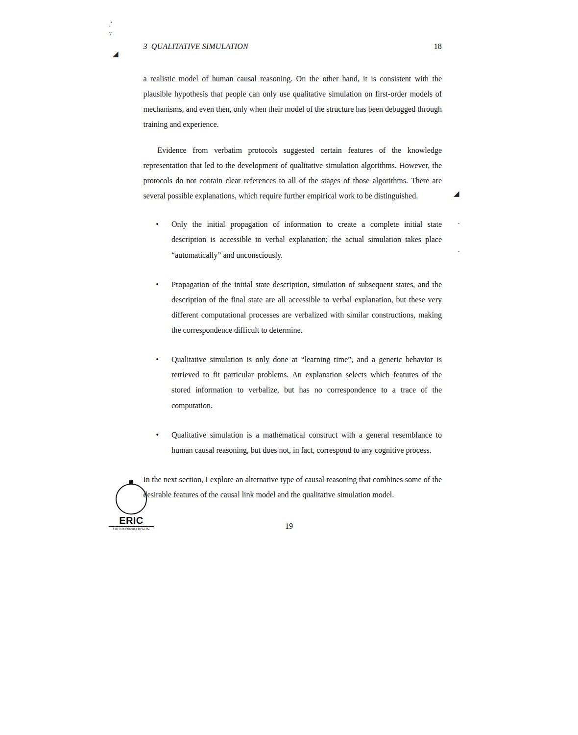.• 7
◢
3 QUALITATIVE SIMULATION 18
a realistic model of human causal reasoning. On the other hand, it is consistent with the plausible hypothesis that people can only use qualitative simulation on first-order models of mechanisms, and even then, only when their model of the structure has been debugged through training and experience.
Evidence from verbatim protocols suggested certain features of the knowledge representation that led to the development of qualitative simulation algorithms. However, the protocols do not contain clear references to all of the stages of those algorithms. There are several possible explanations, which require further empirical work to be distinguished.
Only the initial propagation of information to create a complete initial state description is accessible to verbal explanation; the actual simulation takes place “automatically” and unconsciously.
Propagation of the initial state description, simulation of subsequent states, and the description of the final state are all accessible to verbal explanation, but these very different computational processes are verbalized with similar constructions, making the correspondence difficult to determine.
Qualitative simulation is only done at “learning time”, and a generic behavior is retrieved to fit particular problems. An explanation selects which features of the stored information to verbalize, but has no correspondence to a trace of the computation.
Qualitative simulation is a mathematical construct with a general resemblance to human causal reasoning, but does not, in fact, correspond to any cognitive process.
In the next section, I explore an alternative type of causal reasoning that combines some of the desirable features of the causal link model and the qualitative simulation model.
◢ . .
19
ERIC
Full Text Provided by ERIC